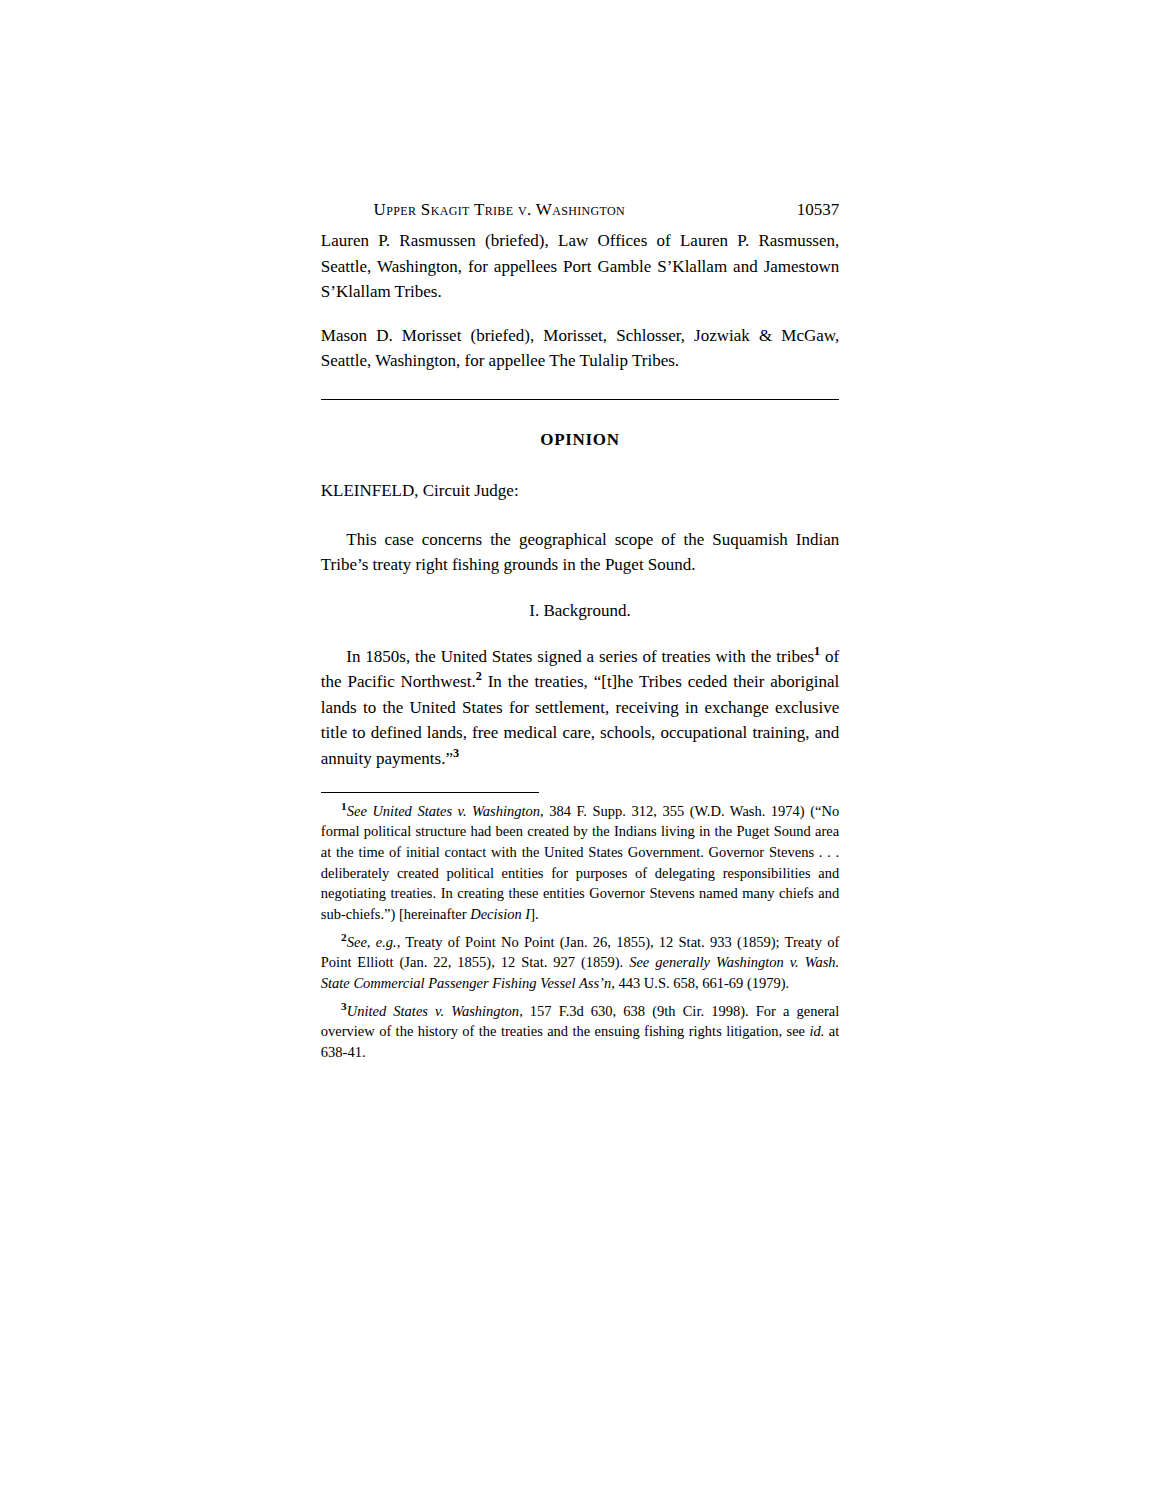Upper Skagit Tribe v. Washington 10537
Lauren P. Rasmussen (briefed), Law Offices of Lauren P. Rasmussen, Seattle, Washington, for appellees Port Gamble S’Klallam and Jamestown S’Klallam Tribes.
Mason D. Morisset (briefed), Morisset, Schlosser, Jozwiak & McGaw, Seattle, Washington, for appellee The Tulalip Tribes.
OPINION
KLEINFELD, Circuit Judge:
This case concerns the geographical scope of the Suquamish Indian Tribe’s treaty right fishing grounds in the Puget Sound.
I. Background.
In 1850s, the United States signed a series of treaties with the tribes1 of the Pacific Northwest.2 In the treaties, “[t]he Tribes ceded their aboriginal lands to the United States for settlement, receiving in exchange exclusive title to defined lands, free medical care, schools, occupational training, and annuity payments.”3
1See United States v. Washington, 384 F. Supp. 312, 355 (W.D. Wash. 1974) (“No formal political structure had been created by the Indians living in the Puget Sound area at the time of initial contact with the United States Government. Governor Stevens . . . deliberately created political entities for purposes of delegating responsibilities and negotiating treaties. In creating these entities Governor Stevens named many chiefs and sub-chiefs.”) [hereinafter Decision I].
2See, e.g., Treaty of Point No Point (Jan. 26, 1855), 12 Stat. 933 (1859); Treaty of Point Elliott (Jan. 22, 1855), 12 Stat. 927 (1859). See generally Washington v. Wash. State Commercial Passenger Fishing Vessel Ass’n, 443 U.S. 658, 661-69 (1979).
3United States v. Washington, 157 F.3d 630, 638 (9th Cir. 1998). For a general overview of the history of the treaties and the ensuing fishing rights litigation, see id. at 638-41.